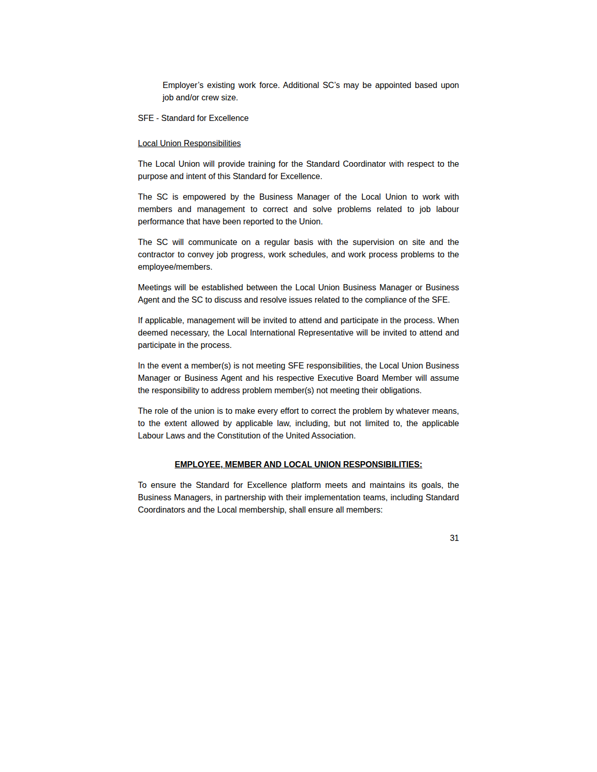Employer’s existing work force. Additional SC’s may be appointed based upon job and/or crew size.
SFE - Standard for Excellence
Local Union Responsibilities
The Local Union will provide training for the Standard Coordinator with respect to the purpose and intent of this Standard for Excellence.
The SC is empowered by the Business Manager of the Local Union to work with members and management to correct and solve problems related to job labour performance that have been reported to the Union.
The SC will communicate on a regular basis with the supervision on site and the contractor to convey job progress, work schedules, and work process problems to the employee/members.
Meetings will be established between the Local Union Business Manager or Business Agent and the SC to discuss and resolve issues related to the compliance of the SFE.
If applicable, management will be invited to attend and participate in the process. When deemed necessary, the Local International Representative will be invited to attend and participate in the process.
In the event a member(s) is not meeting SFE responsibilities, the Local Union Business Manager or Business Agent and his respective Executive Board Member will assume the responsibility to address problem member(s) not meeting their obligations.
The role of the union is to make every effort to correct the problem by whatever means, to the extent allowed by applicable law, including, but not limited to, the applicable Labour Laws and the Constitution of the United Association.
EMPLOYEE, MEMBER AND LOCAL UNION RESPONSIBILITIES:
To ensure the Standard for Excellence platform meets and maintains its goals, the Business Managers, in partnership with their implementation teams, including Standard Coordinators and the Local membership, shall ensure all members:
31